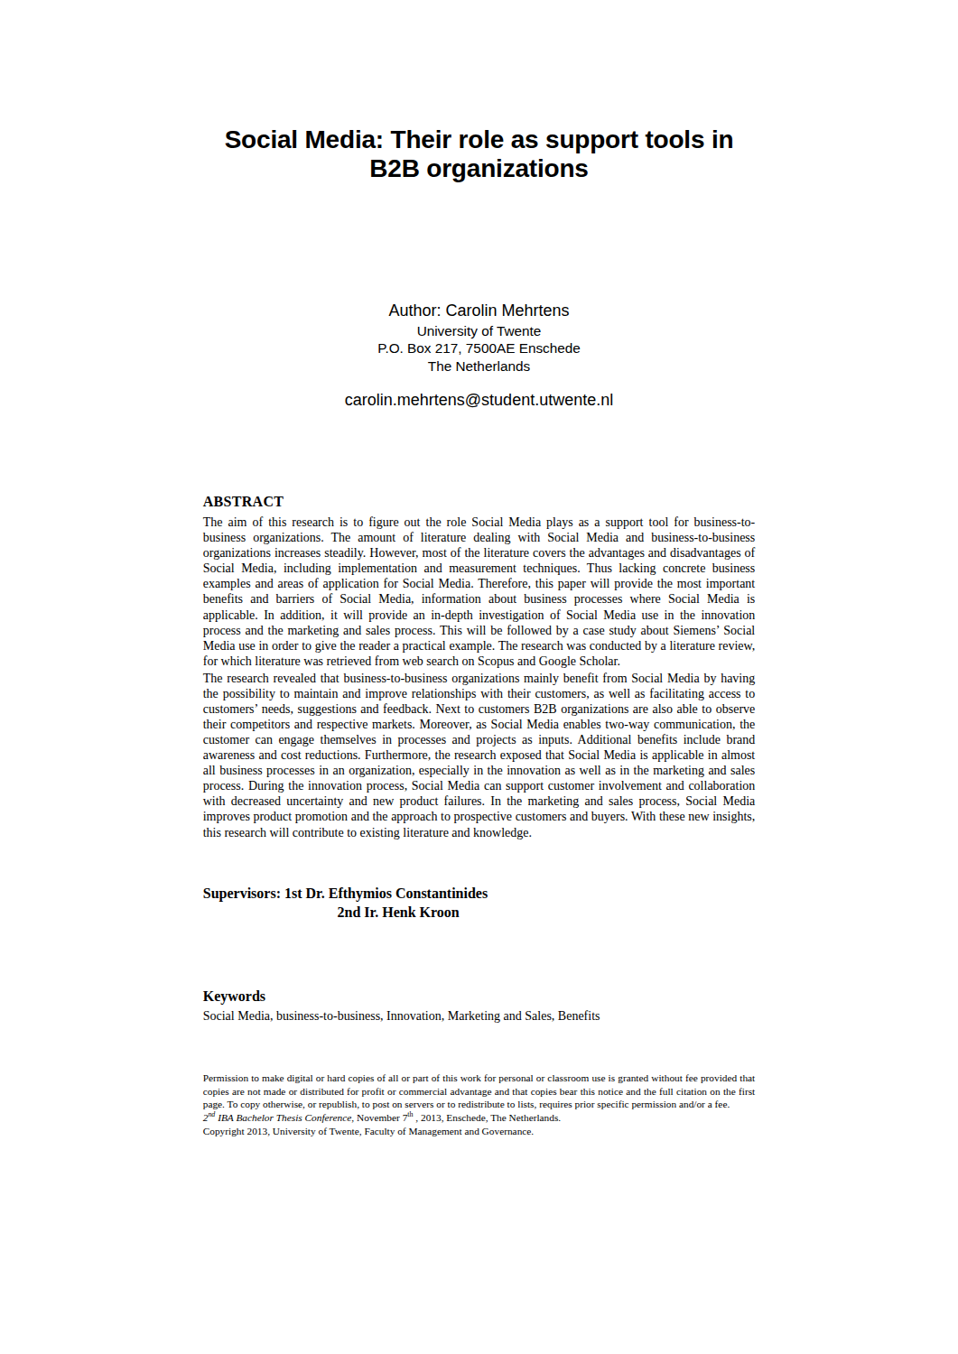Social Media: Their role as support tools in B2B organizations
Author: Carolin Mehrtens
University of Twente
P.O. Box 217, 7500AE Enschede
The Netherlands
carolin.mehrtens@student.utwente.nl
ABSTRACT
The aim of this research is to figure out the role Social Media plays as a support tool for business-to-business organizations. The amount of literature dealing with Social Media and business-to-business organizations increases steadily. However, most of the literature covers the advantages and disadvantages of Social Media, including implementation and measurement techniques. Thus lacking concrete business examples and areas of application for Social Media. Therefore, this paper will provide the most important benefits and barriers of Social Media, information about business processes where Social Media is applicable. In addition, it will provide an in-depth investigation of Social Media use in the innovation process and the marketing and sales process. This will be followed by a case study about Siemens’ Social Media use in order to give the reader a practical example. The research was conducted by a literature review, for which literature was retrieved from web search on Scopus and Google Scholar.
The research revealed that business-to-business organizations mainly benefit from Social Media by having the possibility to maintain and improve relationships with their customers, as well as facilitating access to customers’ needs, suggestions and feedback. Next to customers B2B organizations are also able to observe their competitors and respective markets. Moreover, as Social Media enables two-way communication, the customer can engage themselves in processes and projects as inputs. Additional benefits include brand awareness and cost reductions. Furthermore, the research exposed that Social Media is applicable in almost all business processes in an organization, especially in the innovation as well as in the marketing and sales process. During the innovation process, Social Media can support customer involvement and collaboration with decreased uncertainty and new product failures. In the marketing and sales process, Social Media improves product promotion and the approach to prospective customers and buyers. With these new insights, this research will contribute to existing literature and knowledge.
Supervisors: 1st Dr. Efthymios Constantinides
2nd Ir. Henk Kroon
Keywords
Social Media, business-to-business, Innovation, Marketing and Sales, Benefits
Permission to make digital or hard copies of all or part of this work for personal or classroom use is granted without fee provided that copies are not made or distributed for profit or commercial advantage and that copies bear this notice and the full citation on the first page. To copy otherwise, or republish, to post on servers or to redistribute to lists, requires prior specific permission and/or a fee.
2nd IBA Bachelor Thesis Conference, November 7th , 2013, Enschede, The Netherlands.
Copyright 2013, University of Twente, Faculty of Management and Governance.